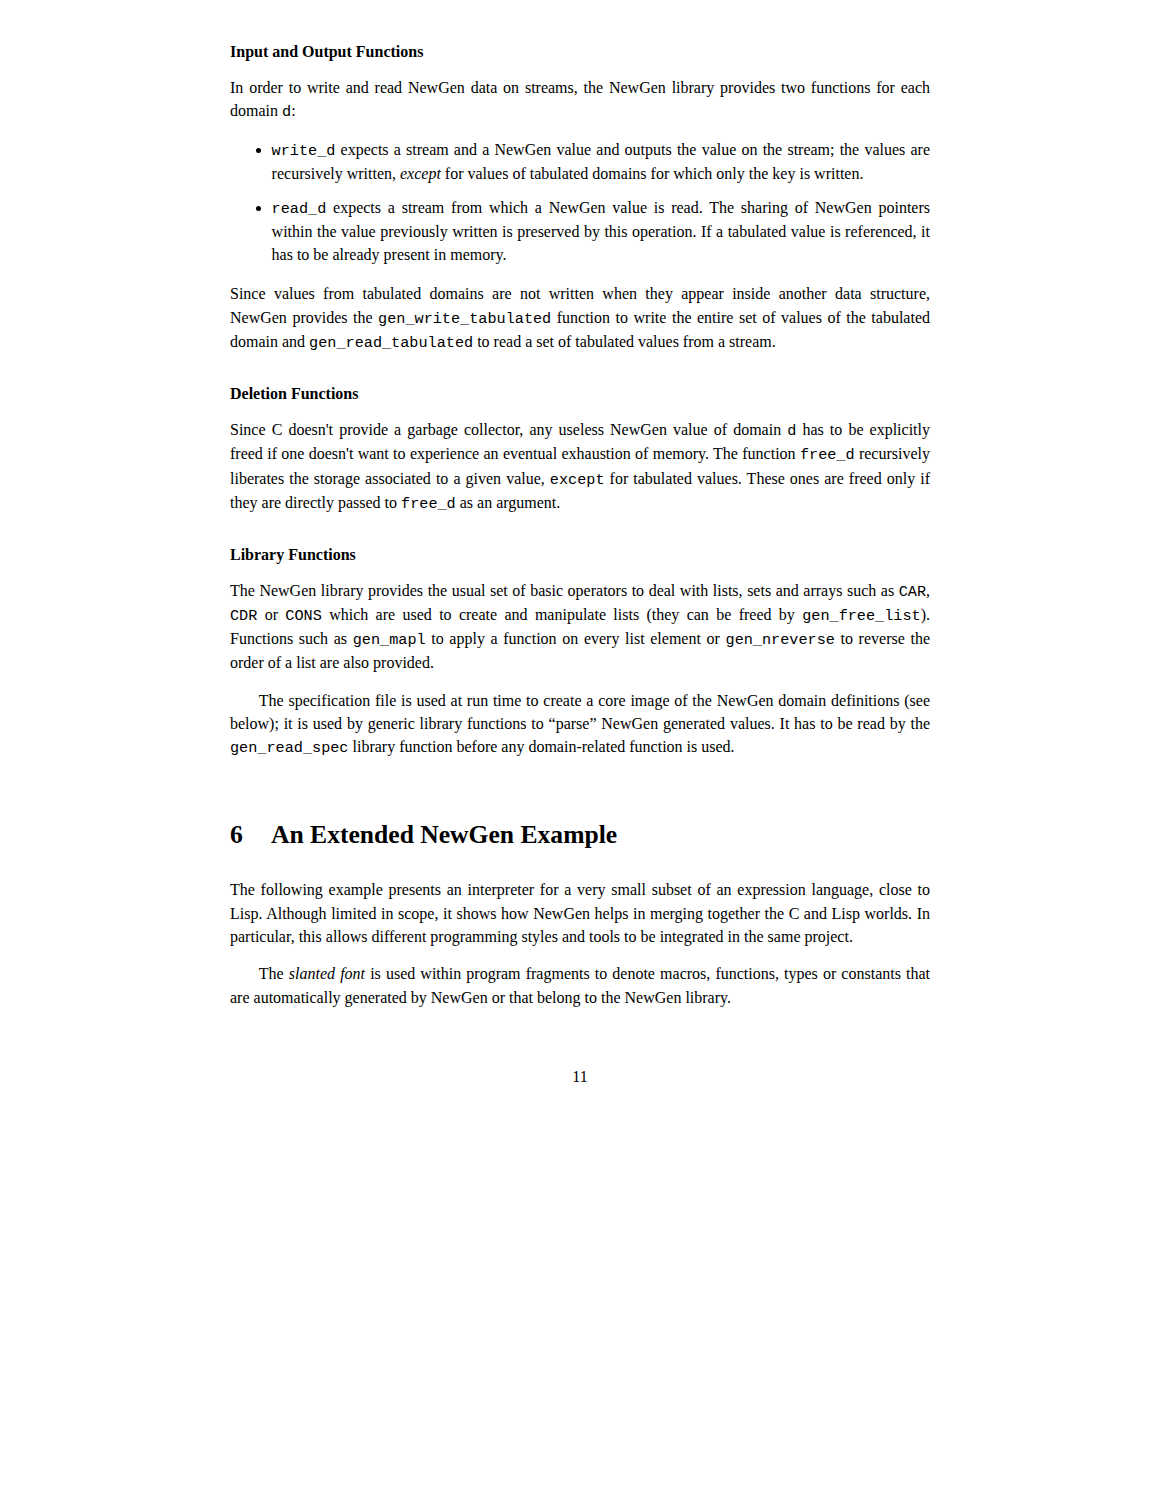Input and Output Functions
In order to write and read NewGen data on streams, the NewGen library provides two functions for each domain d:
write_d expects a stream and a NewGen value and outputs the value on the stream; the values are recursively written, except for values of tabulated domains for which only the key is written.
read_d expects a stream from which a NewGen value is read. The sharing of NewGen pointers within the value previously written is preserved by this operation. If a tabulated value is referenced, it has to be already present in memory.
Since values from tabulated domains are not written when they appear inside another data structure, NewGen provides the gen_write_tabulated function to write the entire set of values of the tabulated domain and gen_read_tabulated to read a set of tabulated values from a stream.
Deletion Functions
Since C doesn't provide a garbage collector, any useless NewGen value of domain d has to be explicitly freed if one doesn't want to experience an eventual exhaustion of memory. The function free_d recursively liberates the storage associated to a given value, except for tabulated values. These ones are freed only if they are directly passed to free_d as an argument.
Library Functions
The NewGen library provides the usual set of basic operators to deal with lists, sets and arrays such as CAR, CDR or CONS which are used to create and manipulate lists (they can be freed by gen_free_list). Functions such as gen_mapl to apply a function on every list element or gen_nreverse to reverse the order of a list are also provided.
The specification file is used at run time to create a core image of the NewGen domain definitions (see below); it is used by generic library functions to “parse” NewGen generated values. It has to be read by the gen_read_spec library function before any domain-related function is used.
6 An Extended NewGen Example
The following example presents an interpreter for a very small subset of an expression language, close to Lisp. Although limited in scope, it shows how NewGen helps in merging together the C and Lisp worlds. In particular, this allows different programming styles and tools to be integrated in the same project.
The slanted font is used within program fragments to denote macros, functions, types or constants that are automatically generated by NewGen or that belong to the NewGen library.
11